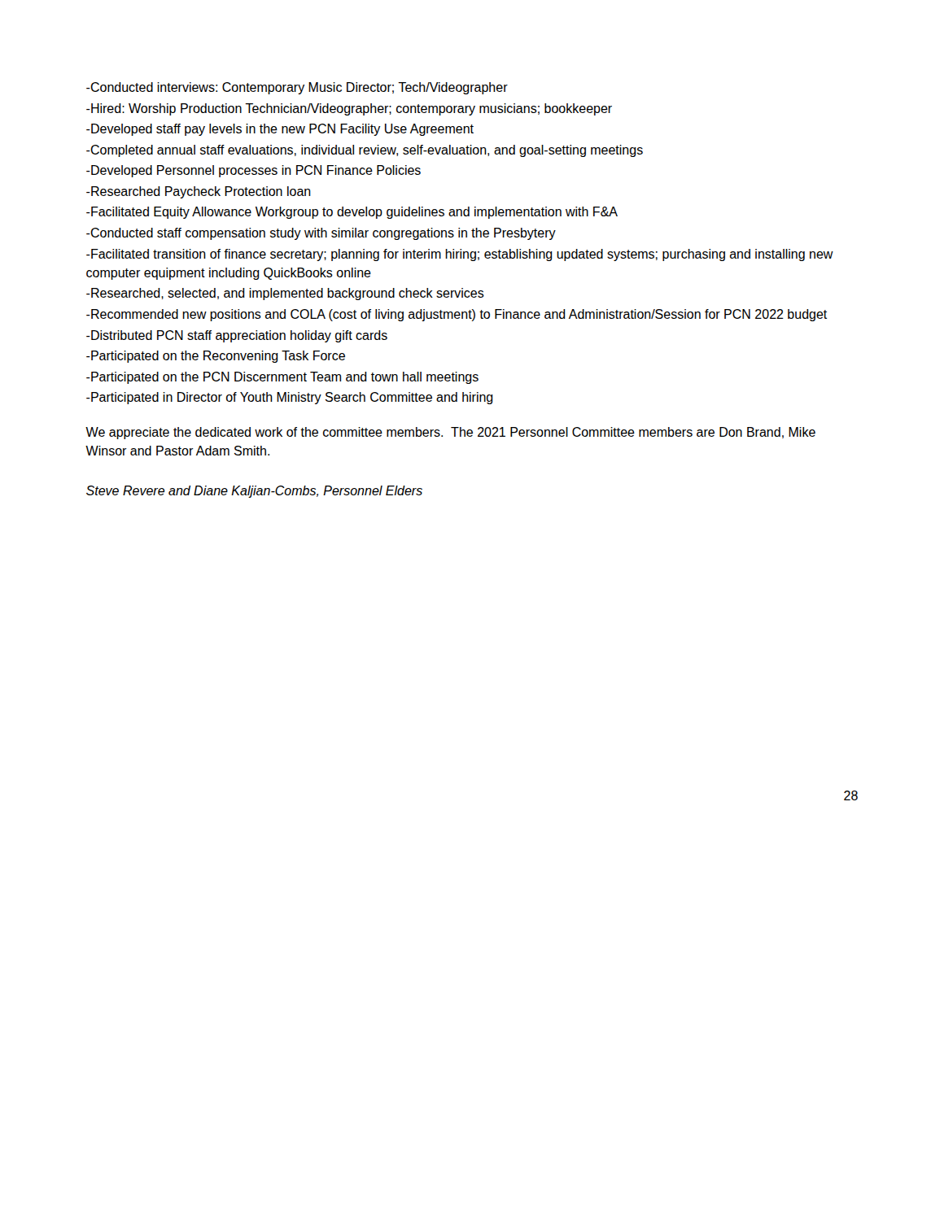-Conducted interviews: Contemporary Music Director; Tech/Videographer
-Hired: Worship Production Technician/Videographer; contemporary musicians; bookkeeper
-Developed staff pay levels in the new PCN Facility Use Agreement
-Completed annual staff evaluations, individual review, self-evaluation, and goal-setting meetings
-Developed Personnel processes in PCN Finance Policies
-Researched Paycheck Protection loan
-Facilitated Equity Allowance Workgroup to develop guidelines and implementation with F&A
-Conducted staff compensation study with similar congregations in the Presbytery
-Facilitated transition of finance secretary; planning for interim hiring; establishing updated systems; purchasing and installing new computer equipment including QuickBooks online
-Researched, selected, and implemented background check services
-Recommended new positions and COLA (cost of living adjustment) to Finance and Administration/Session for PCN 2022 budget
-Distributed PCN staff appreciation holiday gift cards
-Participated on the Reconvening Task Force
-Participated on the PCN Discernment Team and town hall meetings
-Participated in Director of Youth Ministry Search Committee and hiring
We appreciate the dedicated work of the committee members. The 2021 Personnel Committee members are Don Brand, Mike Winsor and Pastor Adam Smith.
Steve Revere and Diane Kaljian-Combs, Personnel Elders
28